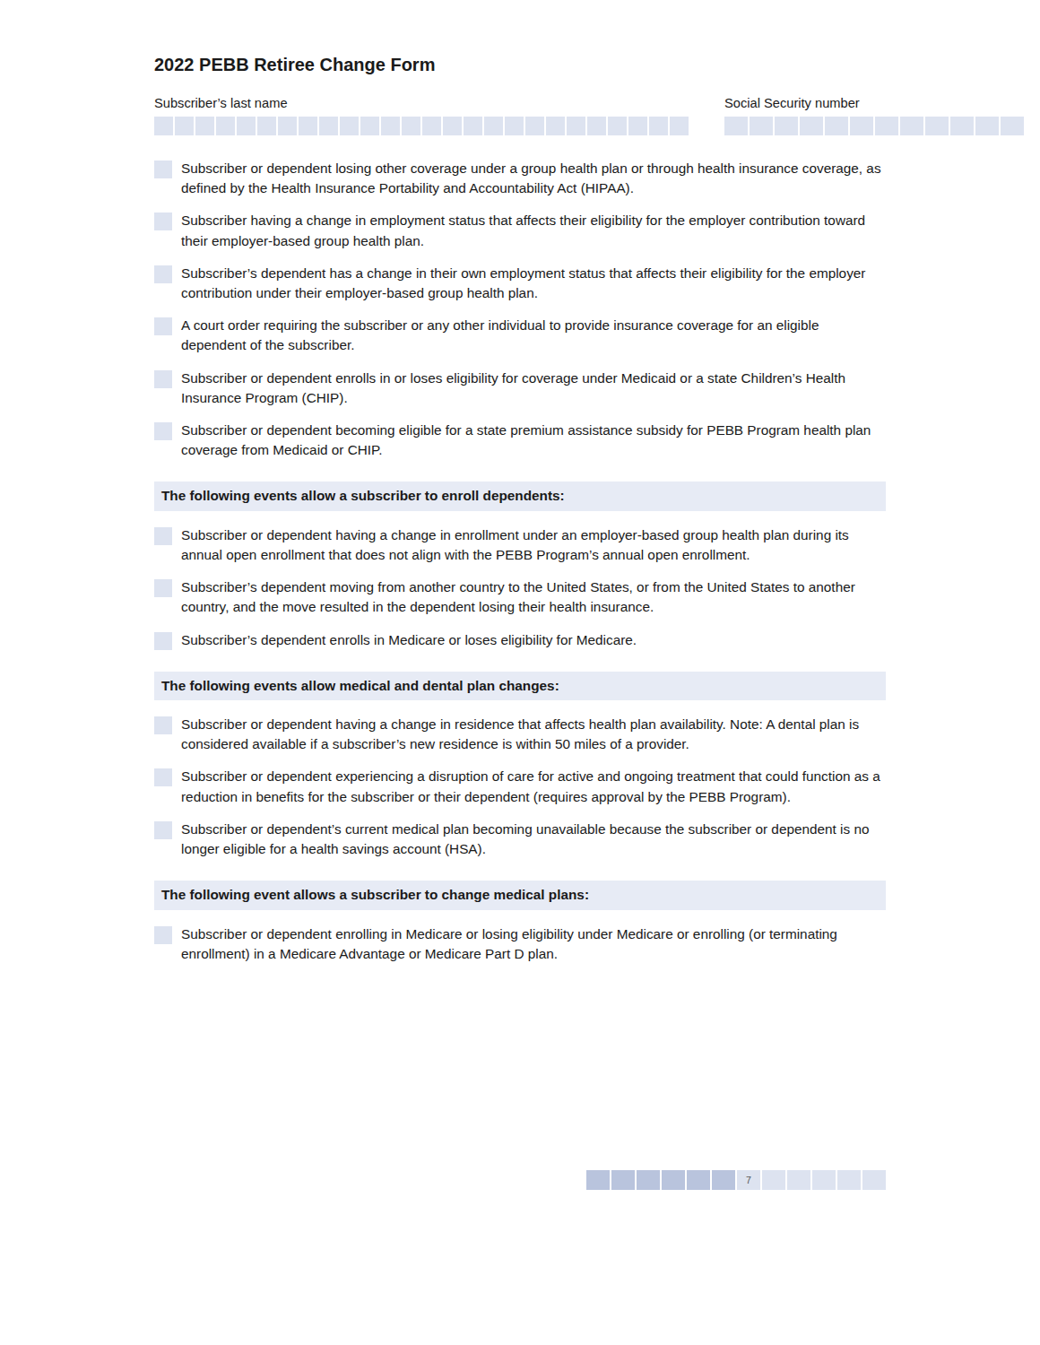2022 PEBB Retiree Change Form
Subscriber’s last name
Social Security number
Subscriber or dependent losing other coverage under a group health plan or through health insurance coverage, as defined by the Health Insurance Portability and Accountability Act (HIPAA).
Subscriber having a change in employment status that affects their eligibility for the employer contribution toward their employer-based group health plan.
Subscriber’s dependent has a change in their own employment status that affects their eligibility for the employer contribution under their employer-based group health plan.
A court order requiring the subscriber or any other individual to provide insurance coverage for an eligible dependent of the subscriber.
Subscriber or dependent enrolls in or loses eligibility for coverage under Medicaid or a state Children’s Health Insurance Program (CHIP).
Subscriber or dependent becoming eligible for a state premium assistance subsidy for PEBB Program health plan coverage from Medicaid or CHIP.
The following events allow a subscriber to enroll dependents:
Subscriber or dependent having a change in enrollment under an employer-based group health plan during its annual open enrollment that does not align with the PEBB Program’s annual open enrollment.
Subscriber’s dependent moving from another country to the United States, or from the United States to another country, and the move resulted in the dependent losing their health insurance.
Subscriber’s dependent enrolls in Medicare or loses eligibility for Medicare.
The following events allow medical and dental plan changes:
Subscriber or dependent having a change in residence that affects health plan availability. Note: A dental plan is considered available if a subscriber’s new residence is within 50 miles of a provider.
Subscriber or dependent experiencing a disruption of care for active and ongoing treatment that could function as a reduction in benefits for the subscriber or their dependent (requires approval by the PEBB Program).
Subscriber or dependent’s current medical plan becoming unavailable because the subscriber or dependent is no longer eligible for a health savings account (HSA).
The following event allows a subscriber to change medical plans:
Subscriber or dependent enrolling in Medicare or losing eligibility under Medicare or enrolling (or terminating enrollment) in a Medicare Advantage or Medicare Part D plan.
7